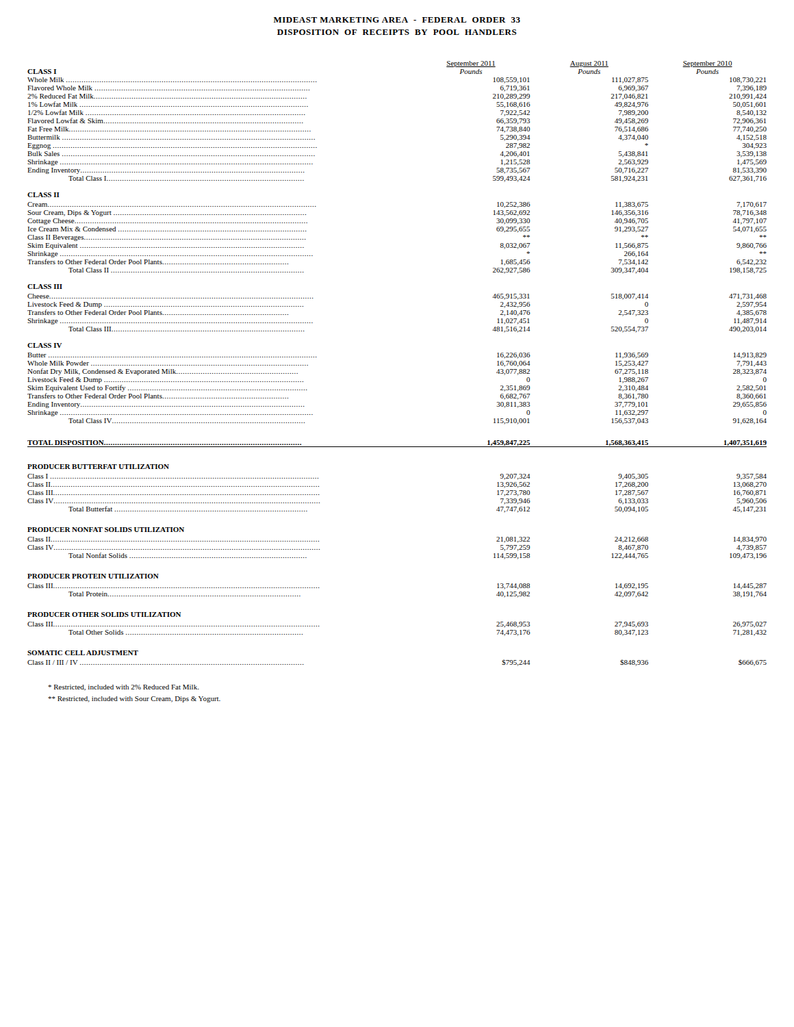MIDEAST MARKETING AREA - FEDERAL ORDER 33
DISPOSITION OF RECEIPTS BY POOL HANDLERS
| | September 2011 | August 2011 | September 2010 |
| --- | --- | --- | --- |
| CLASS I | Pounds | Pounds | Pounds |
| Whole Milk ................................................................................................................. | 108,559,101 | 111,027,875 | 108,730,221 |
| Flavored Whole Milk ................................................................................................. | 6,719,361 | 6,969,367 | 7,396,189 |
| 2% Reduced Fat Milk ................................................................................................ | 210,289,299 | 217,046,821 | 210,991,424 |
| 1% Lowfat Milk ....................................................................................................... | 55,168,616 | 49,824,976 | 50,051,601 |
| 1/2% Lowfat Milk ................................................................................................... | 7,922,542 | 7,989,200 | 8,540,132 |
| Flavored Lowfat & Skim .......................................................................................... | 66,359,793 | 49,458,269 | 72,906,361 |
| Fat Free Milk ............................................................................................................. | 74,738,840 | 76,514,686 | 77,740,250 |
| Buttermilk .................................................................................................................. | 5,290,394 | 4,374,040 | 4,152,518 |
| Eggnog ....................................................................................................................... | 287,982 | * | 304,923 |
| Bulk Sales .................................................................................................................. | 4,206,401 | 5,438,841 | 3,539,138 |
| Shrinkage .................................................................................................................. | 1,215,528 | 2,563,929 | 1,475,569 |
| Ending Inventory ..................................................................................................... | 58,735,567 | 50,716,227 | 81,533,390 |
| Total Class I ......................................................................................... | 599,493,424 | 581,924,231 | 627,361,716 |
| CLASS II |
| Cream ......................................................................................................................... | 10,252,386 | 11,383,675 | 7,170,617 |
| Sour Cream, Dips & Yogurt ....................................................................................... | 143,562,692 | 146,356,316 | 78,716,348 |
| Cottage Cheese ......................................................................................................... | 30,099,330 | 40,946,705 | 41,797,107 |
| Ice Cream Mix & Condensed ..................................................................................... | 69,295,655 | 91,293,527 | 54,071,655 |
| Class II Beverages .................................................................................................... | ** | ** | ** |
| Skim Equivalent ..................................................................................................... | 8,032,067 | 11,566,875 | 9,860,766 |
| Shrinkage .................................................................................................................. | * | 266,164 | ** |
| Transfers to Other Federal Order Pool Plants ......................................................... | 1,685,456 | 7,534,142 | 6,542,232 |
| Total Class II ....................................................................................... | 262,927,586 | 309,347,404 | 198,158,725 |
| CLASS III |
| Cheese ....................................................................................................................... | 465,915,331 | 518,007,414 | 471,731,468 |
| Livestock Feed & Dump .......................................................................................... | 2,432,956 | 0 | 2,597,954 |
| Transfers to Other Federal Order Pool Plants ......................................................... | 2,140,476 | 2,547,323 | 4,385,678 |
| Shrinkage .................................................................................................................. | 11,027,451 | 0 | 11,487,914 |
| Total Class III ....................................................................................... | 481,516,214 | 520,554,737 | 490,203,014 |
| CLASS IV |
| Butter ......................................................................................................................... | 16,226,036 | 11,936,569 | 14,913,829 |
| Whole Milk Powder .................................................................................................. | 16,760,064 | 15,253,427 | 7,791,443 |
| Nonfat Dry Milk, Condensed & Evaporated Milk ....................................................... | 43,077,882 | 67,275,118 | 28,323,874 |
| Livestock Feed & Dump .......................................................................................... | 0 | 1,988,267 | 0 |
| Skim Equivalent Used to Fortify ................................................................................. | 2,351,869 | 2,310,484 | 2,582,501 |
| Transfers to Other Federal Order Pool Plants ......................................................... | 6,682,767 | 8,361,780 | 8,360,661 |
| Ending Inventory ..................................................................................................... | 30,811,383 | 37,779,101 | 29,655,856 |
| Shrinkage .................................................................................................................. | 0 | 11,632,297 | 0 |
| Total Class IV ....................................................................................... | 115,910,001 | 156,537,043 | 91,628,164 |
| TOTAL DISPOSITION ......................................................................................... | 1,459,847,225 | 1,568,363,415 | 1,407,351,619 |
| PRODUCER BUTTERFAT UTILIZATION |
| Class I ......................................................................................................................... | 9,207,324 | 9,405,305 | 9,357,584 |
| Class II ......................................................................................................................... | 13,926,562 | 17,268,200 | 13,068,270 |
| Class III ........................................................................................................................ | 17,273,780 | 17,287,567 | 16,760,871 |
| Class IV ........................................................................................................................ | 7,339,946 | 6,133,033 | 5,960,506 |
| Total Butterfat ....................................................................................... | 47,747,612 | 50,094,105 | 45,147,231 |
| PRODUCER NONFAT SOLIDS UTILIZATION |
| Class II ......................................................................................................................... | 21,081,322 | 24,212,668 | 14,834,970 |
| Class IV ........................................................................................................................ | 5,797,259 | 8,467,870 | 4,739,857 |
| Total Nonfat Solids ................................................................................ | 114,599,158 | 122,444,765 | 109,473,196 |
| PRODUCER PROTEIN UTILIZATION |
| Class III ........................................................................................................................ | 13,744,088 | 14,692,195 | 14,445,287 |
| Total Protein ....................................................................................... | 40,125,982 | 42,097,642 | 38,191,764 |
| PRODUCER OTHER SOLIDS UTILIZATION |
| Class III ........................................................................................................................ | 25,468,953 | 27,945,693 | 26,975,027 |
| Total Other Solids ................................................................................ | 74,473,176 | 80,347,123 | 71,281,432 |
| SOMATIC CELL ADJUSTMENT |
| Class II / III / IV ..................................................................................................... | $795,244 | $848,936 | $666,675 |
* Restricted, included with 2% Reduced Fat Milk.
** Restricted, included with Sour Cream, Dips & Yogurt.